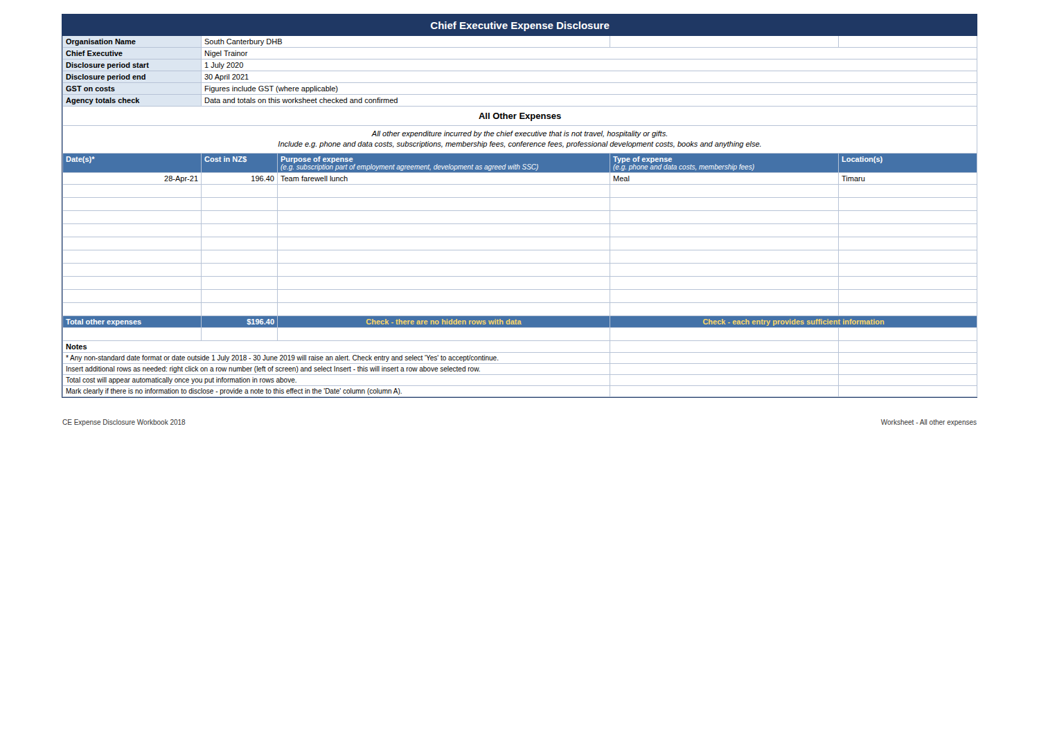| Chief Executive Expense Disclosure |
| Organisation Name | South Canterbury DHB | | |
| Chief Executive | Nigel Trainor |
| Disclosure period start | 1 July 2020 |
| Disclosure period end | 30 April 2021 |
| GST on costs | Figures include GST (where applicable) |
| Agency totals check | Data and totals on this worksheet checked and confirmed |
| All Other Expenses |
| All other expenditure incurred by the chief executive that is not travel, hospitality or gifts. Include e.g. phone and data costs, subscriptions, membership fees, conference fees, professional development costs, books and anything else. |
| Date(s)* | Cost in NZ$ | Purpose of expense (e.g. subscription part of employment agreement, development as agreed with SSC) | Type of expense (e.g. phone and data costs, membership fees) | Location(s) |
| 28-Apr-21 | 196.40 | Team farewell lunch | Meal | Timaru |
| Total other expenses | $196.40 | Check - there are no hidden rows with data | Check - each entry provides sufficient information |
| Notes | | |
| * Any non-standard date format or date outside 1 July 2018 - 30 June 2019 will raise an alert. Check entry and select 'Yes' to accept/continue. | | |
| Insert additional rows as needed: right click on a row number (left of screen) and select Insert - this will insert a row above selected row. | | |
| Total cost will appear automatically once you put information in rows above. | | |
| Mark clearly if there is no information to disclose - provide a note to this effect in the 'Date' column (column A). | | |
CE Expense Disclosure Workbook 2018
Worksheet - All other expenses